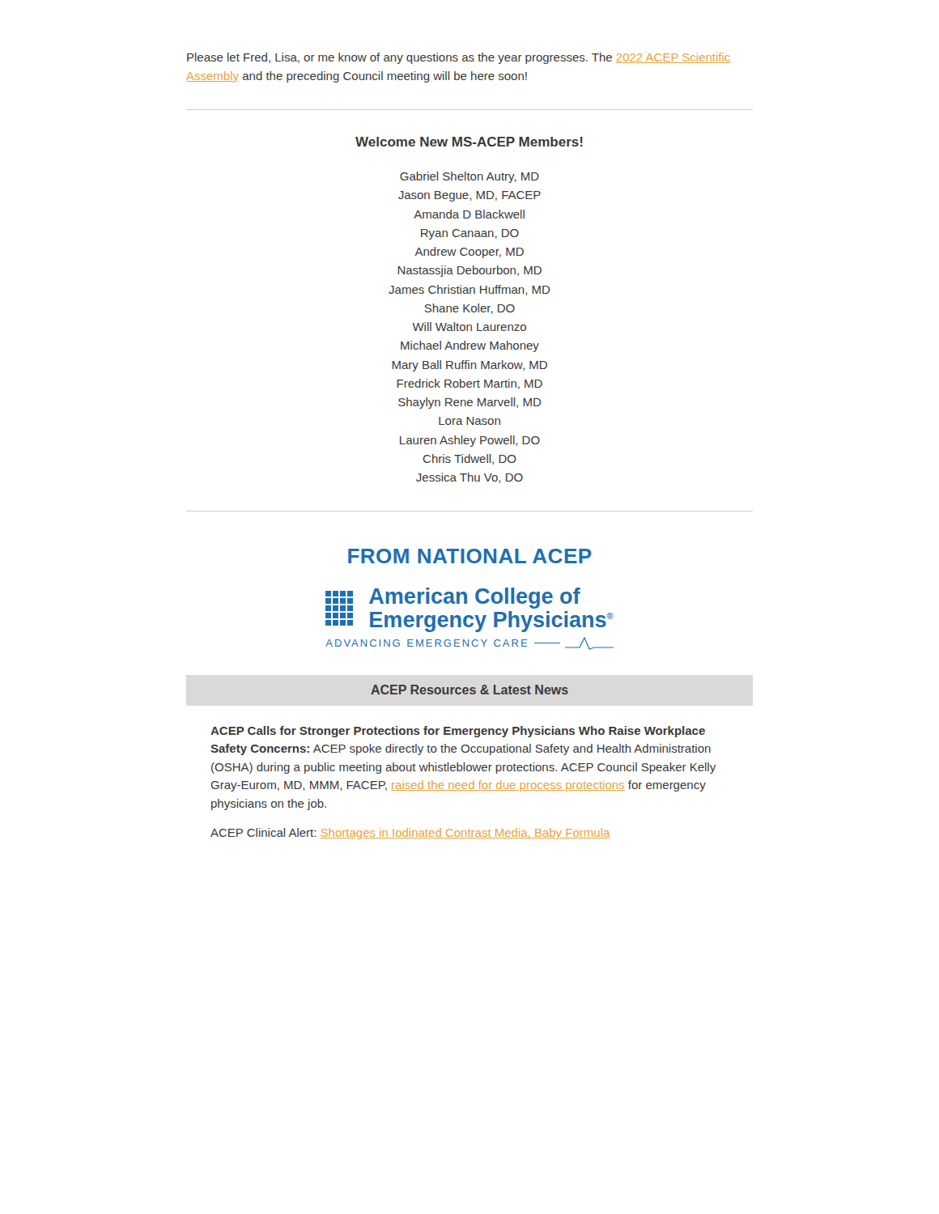Please let Fred, Lisa, or me know of any questions as the year progresses. The 2022 ACEP Scientific Assembly and the preceding Council meeting will be here soon!
Welcome New MS-ACEP Members!
Gabriel Shelton Autry, MD
Jason Begue, MD, FACEP
Amanda D Blackwell
Ryan Canaan, DO
Andrew Cooper, MD
Nastassjia Debourbon, MD
James Christian Huffman, MD
Shane Koler, DO
Will Walton Laurenzo
Michael Andrew Mahoney
Mary Ball Ruffin Markow, MD
Fredrick Robert Martin, MD
Shaylyn Rene Marvell, MD
Lora Nason
Lauren Ashley Powell, DO
Chris Tidwell, DO
Jessica Thu Vo, DO
FROM NATIONAL ACEP
American College of
Emergency Physicians®
ADVANCING EMERGENCY CARE
ACEP Resources & Latest News
ACEP Calls for Stronger Protections for Emergency Physicians Who Raise Workplace Safety Concerns: ACEP spoke directly to the Occupational Safety and Health Administration (OSHA) during a public meeting about whistleblower protections. ACEP Council Speaker Kelly Gray-Eurom, MD, MMM, FACEP, raised the need for due process protections for emergency physicians on the job.
ACEP Clinical Alert: Shortages in Iodinated Contrast Media, Baby Formula